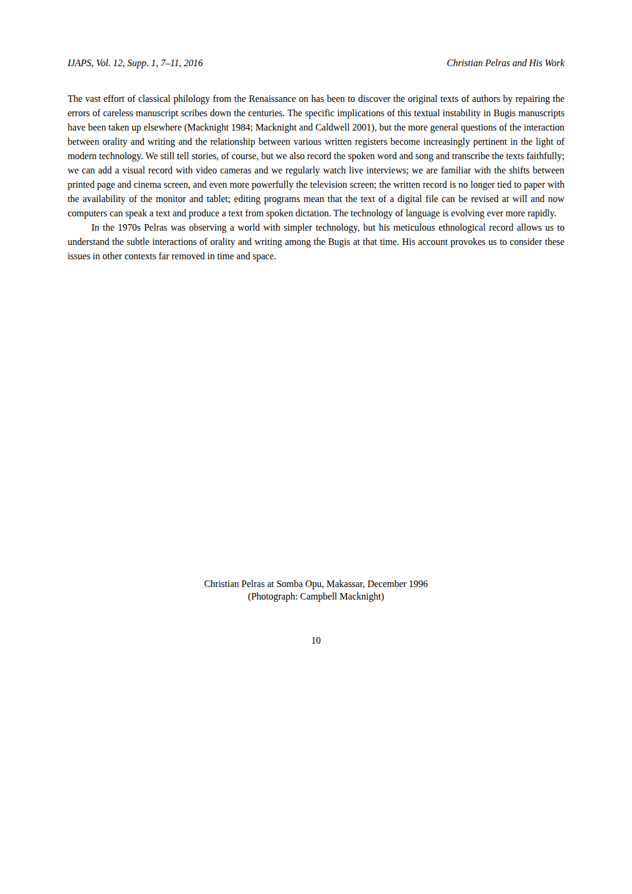IJAPS, Vol. 12, Supp. 1, 7–11, 2016 Christian Pelras and His Work
The vast effort of classical philology from the Renaissance on has been to discover the original texts of authors by repairing the errors of careless manuscript scribes down the centuries. The specific implications of this textual instability in Bugis manuscripts have been taken up elsewhere (Macknight 1984; Macknight and Caldwell 2001), but the more general questions of the interaction between orality and writing and the relationship between various written registers become increasingly pertinent in the light of modern technology. We still tell stories, of course, but we also record the spoken word and song and transcribe the texts faithfully; we can add a visual record with video cameras and we regularly watch live interviews; we are familiar with the shifts between printed page and cinema screen, and even more powerfully the television screen; the written record is no longer tied to paper with the availability of the monitor and tablet; editing programs mean that the text of a digital file can be revised at will and now computers can speak a text and produce a text from spoken dictation. The technology of language is evolving ever more rapidly.
In the 1970s Pelras was observing a world with simpler technology, but his meticulous ethnological record allows us to understand the subtle interactions of orality and writing among the Bugis at that time. His account provokes us to consider these issues in other contexts far removed in time and space.
Christian Pelras at Somba Opu, Makassar, December 1996
(Photograph: Campbell Macknight)
10